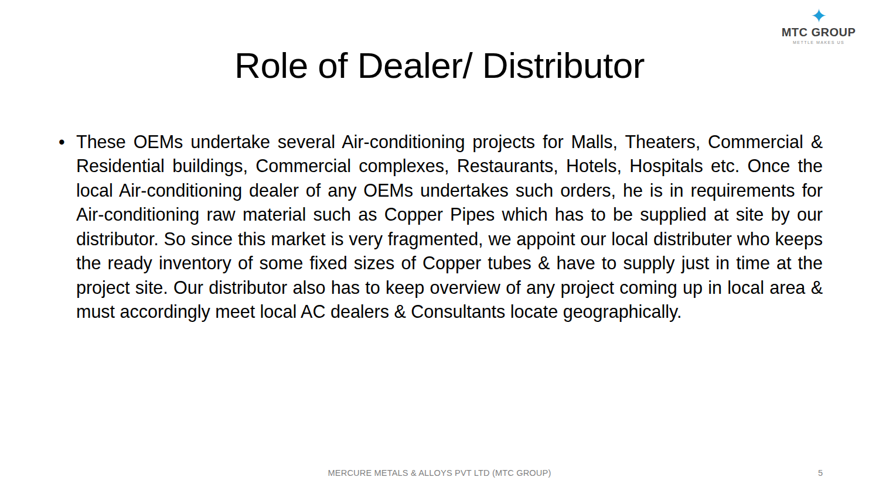✦
MTC GROUP
METTLE MAKES US
Role of Dealer/ Distributor
These OEMs undertake several Air-conditioning projects for Malls, Theaters, Commercial & Residential buildings, Commercial complexes, Restaurants, Hotels, Hospitals etc. Once the local Air-conditioning dealer of any OEMs undertakes such orders, he is in requirements for Air-conditioning raw material such as Copper Pipes which has to be supplied at site by our distributor. So since this market is very fragmented, we appoint our local distributer who keeps the ready inventory of some fixed sizes of Copper tubes & have to supply just in time at the project site. Our distributor also has to keep overview of any project coming up in local area & must accordingly meet local AC dealers & Consultants locate geographically.
MERCURE METALS & ALLOYS PVT LTD (MTC GROUP)
5